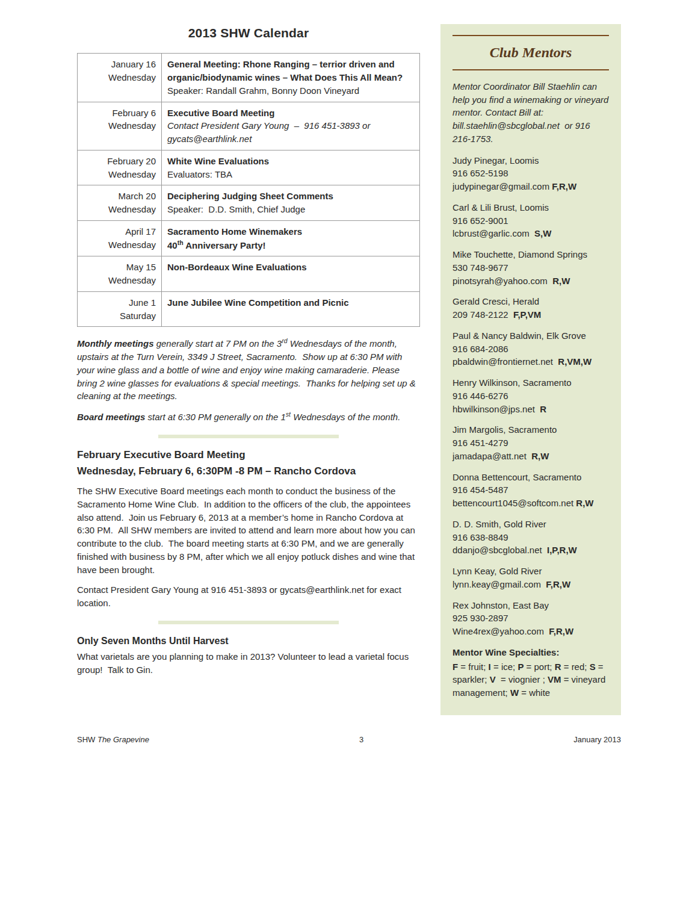2013 SHW Calendar
| January 16 Wednesday | General Meeting: Rhone Ranging – terrior driven and organic/biodynamic wines – What Does This All Mean? Speaker: Randall Grahm, Bonny Doon Vineyard |
| February 6 Wednesday | Executive Board Meeting Contact President Gary Young – 916 451-3893 or gycats@earthlink.net |
| February 20 Wednesday | White Wine Evaluations Evaluators: TBA |
| March 20 Wednesday | Deciphering Judging Sheet Comments Speaker: D.D. Smith, Chief Judge |
| April 17 Wednesday | Sacramento Home Winemakers 40 th Anniversary Party! |
| May 15 Wednesday | Non-Bordeaux Wine Evaluations |
| June 1 Saturday | June Jubilee Wine Competition and Picnic |
Monthly meetings generally start at 7 PM on the 3rd Wednesdays of the month, upstairs at the Turn Verein, 3349 J Street, Sacramento. Show up at 6:30 PM with your wine glass and a bottle of wine and enjoy wine making camaraderie. Please bring 2 wine glasses for evaluations & special meetings. Thanks for helping set up & cleaning at the meetings.
Board meetings start at 6:30 PM generally on the 1st Wednesdays of the month.
February Executive Board Meeting
Wednesday, February 6, 6:30PM -8 PM – Rancho Cordova
The SHW Executive Board meetings each month to conduct the business of the Sacramento Home Wine Club. In addition to the officers of the club, the appointees also attend. Join us February 6, 2013 at a member’s home in Rancho Cordova at 6:30 PM. All SHW members are invited to attend and learn more about how you can contribute to the club. The board meeting starts at 6:30 PM, and we are generally finished with business by 8 PM, after which we all enjoy potluck dishes and wine that have been brought.
Contact President Gary Young at 916 451-3893 or gycats@earthlink.net for exact location.
Only Seven Months Until Harvest
What varietals are you planning to make in 2013? Volunteer to lead a varietal focus group! Talk to Gin.
Club Mentors
Mentor Coordinator Bill Staehlin can help you find a winemaking or vineyard mentor. Contact Bill at: bill.staehlin@sbcglobal.net or 916 216-1753.
Judy Pinegar, Loomis 916 652-5198 judypinegar@gmail.com F,R,W
Carl & Lili Brust, Loomis 916 652-9001 lcbrust@garlic.com S,W
Mike Touchette, Diamond Springs 530 748-9677 pinotsyrah@yahoo.com R,W
Gerald Cresci, Herald 209 748-2122 F,P,VM
Paul & Nancy Baldwin, Elk Grove 916 684-2086 pbaldwin@frontiernet.net R,VM,W
Henry Wilkinson, Sacramento 916 446-6276 hbwilkinson@jps.net R
Jim Margolis, Sacramento 916 451-4279 jamadapa@att.net R,W
Donna Bettencourt, Sacramento 916 454-5487 bettencourt1045@softcom.net R,W
D. D. Smith, Gold River 916 638-8849 ddanjo@sbcglobal.net I,P,R,W
Lynn Keay, Gold River lynn.keay@gmail.com F,R,W
Rex Johnston, East Bay 925 930-2897 Wine4rex@yahoo.com F,R,W
Mentor Wine Specialties:
F = fruit; I = ice; P = port; R = red; S = sparkler; V = viognier ; VM = vineyard management; W = white
SHW The Grapevine
3
January 2013